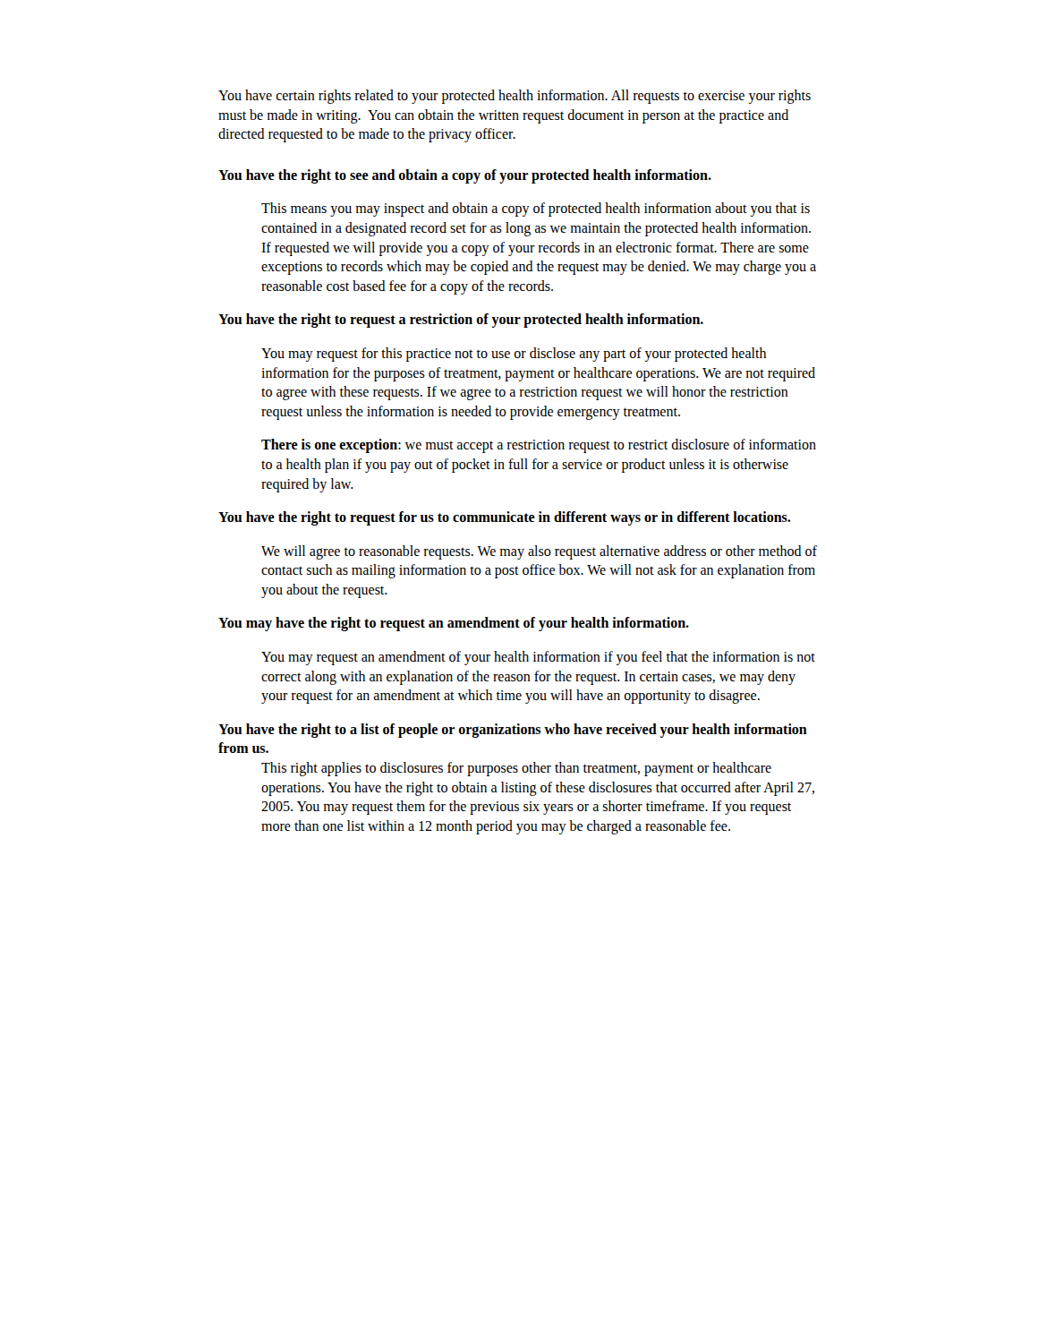You have certain rights related to your protected health information. All requests to exercise your rights must be made in writing. You can obtain the written request document in person at the practice and directed requested to be made to the privacy officer.
You have the right to see and obtain a copy of your protected health information.
This means you may inspect and obtain a copy of protected health information about you that is contained in a designated record set for as long as we maintain the protected health information. If requested we will provide you a copy of your records in an electronic format. There are some exceptions to records which may be copied and the request may be denied. We may charge you a reasonable cost based fee for a copy of the records.
You have the right to request a restriction of your protected health information.
You may request for this practice not to use or disclose any part of your protected health information for the purposes of treatment, payment or healthcare operations. We are not required to agree with these requests. If we agree to a restriction request we will honor the restriction request unless the information is needed to provide emergency treatment.
There is one exception: we must accept a restriction request to restrict disclosure of information to a health plan if you pay out of pocket in full for a service or product unless it is otherwise required by law.
You have the right to request for us to communicate in different ways or in different locations.
We will agree to reasonable requests. We may also request alternative address or other method of contact such as mailing information to a post office box. We will not ask for an explanation from you about the request.
You may have the right to request an amendment of your health information.
You may request an amendment of your health information if you feel that the information is not correct along with an explanation of the reason for the request. In certain cases, we may deny your request for an amendment at which time you will have an opportunity to disagree.
You have the right to a list of people or organizations who have received your health information from us.
This right applies to disclosures for purposes other than treatment, payment or healthcare operations. You have the right to obtain a listing of these disclosures that occurred after April 27, 2005. You may request them for the previous six years or a shorter timeframe. If you request more than one list within a 12 month period you may be charged a reasonable fee.